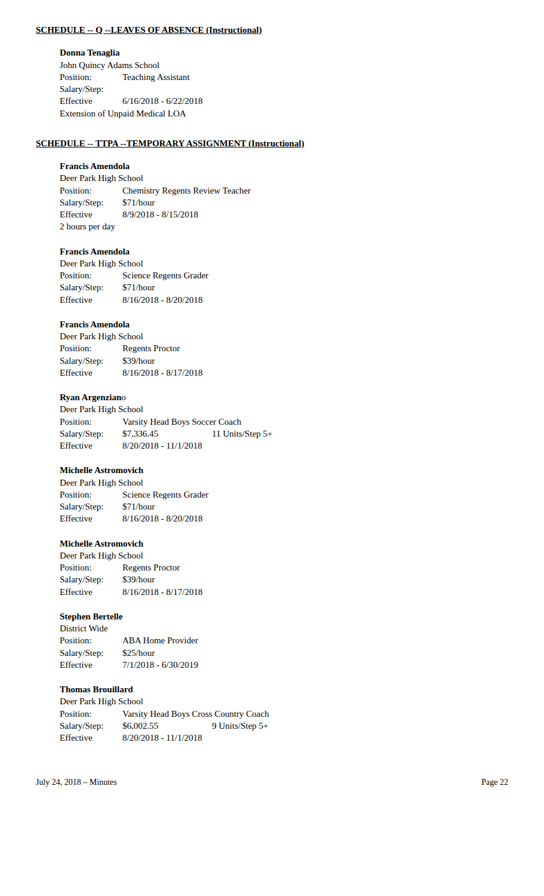SCHEDULE -- Q --LEAVES OF ABSENCE (Instructional)
Donna Tenaglia
John Quincy Adams School
Position: Teaching Assistant
Salary/Step:
Effective 6/16/2018 - 6/22/2018
Extension of Unpaid Medical LOA
SCHEDULE -- TTPA --TEMPORARY ASSIGNMENT (Instructional)
Francis Amendola
Deer Park High School
Position: Chemistry Regents Review Teacher
Salary/Step:$71/hour
Effective 8/9/2018 - 8/15/2018
2 hours per day
Francis Amendola
Deer Park High School
Position: Science Regents Grader
Salary/Step:$71/hour
Effective 8/16/2018 - 8/20/2018
Francis Amendola
Deer Park High School
Position: Regents Proctor
Salary/Step:$39/hour
Effective 8/16/2018 - 8/17/2018
Ryan Argenziano
Deer Park High School
Position: Varsity Head Boys Soccer Coach
Salary/Step:$7,336.4511 Units/Step 5+
Effective 8/20/2018 - 11/1/2018
Michelle Astromovich
Deer Park High School
Position: Science Regents Grader
Salary/Step:$71/hour
Effective 8/16/2018 - 8/20/2018
Michelle Astromovich
Deer Park High School
Position: Regents Proctor
Salary/Step:$39/hour
Effective 8/16/2018 - 8/17/2018
Stephen Bertelle
District Wide
Position: ABA Home Provider
Salary/Step:$25/hour
Effective 7/1/2018 - 6/30/2019
Thomas Brouillard
Deer Park High School
Position: Varsity Head Boys Cross Country Coach
Salary/Step:$6,002.559 Units/Step 5+
Effective 8/20/2018 - 11/1/2018
July 24, 2018 – Minutes
Page 22